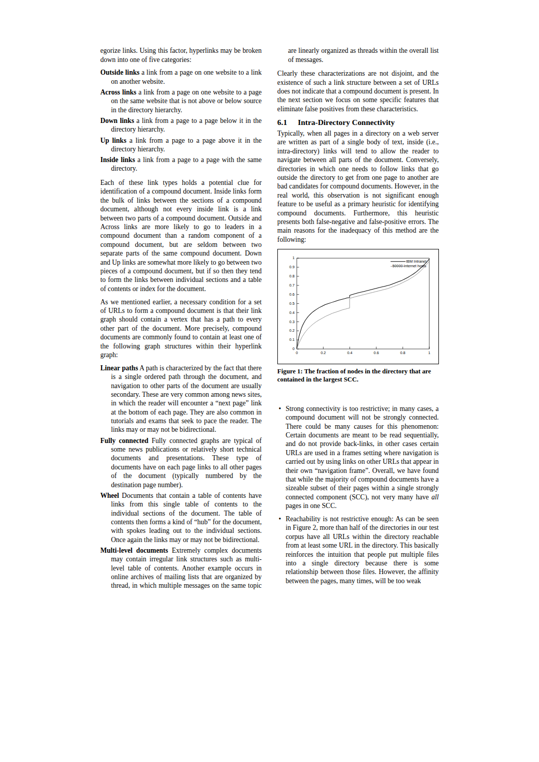egorize links. Using this factor, hyperlinks may be broken down into one of five categories:
Outside links a link from a page on one website to a link on another website.
Across links a link from a page on one website to a page on the same website that is not above or below source in the directory hierarchy.
Down links a link from a page to a page below it in the directory hierarchy.
Up links a link from a page to a page above it in the directory hierarchy.
Inside links a link from a page to a page with the same directory.
Each of these link types holds a potential clue for identification of a compound document. Inside links form the bulk of links between the sections of a compound document, although not every inside link is a link between two parts of a compound document. Outside and Across links are more likely to go to leaders in a compound document than a random component of a compound document, but are seldom between two separate parts of the same compound document. Down and Up links are somewhat more likely to go between two pieces of a compound document, but if so then they tend to form the links between individual sections and a table of contents or index for the document.
As we mentioned earlier, a necessary condition for a set of URLs to form a compound document is that their link graph should contain a vertex that has a path to every other part of the document. More precisely, compound documents are commonly found to contain at least one of the following graph structures within their hyperlink graph:
Linear paths A path is characterized by the fact that there is a single ordered path through the document, and navigation to other parts of the document are usually secondary. These are very common among news sites, in which the reader will encounter a “next page” link at the bottom of each page. They are also common in tutorials and exams that seek to pace the reader. The links may or may not be bidirectional.
Fully connected Fully connected graphs are typical of some news publications or relatively short technical documents and presentations. These type of documents have on each page links to all other pages of the document (typically numbered by the destination page number).
Wheel Documents that contain a table of contents have links from this single table of contents to the individual sections of the document. The table of contents then forms a kind of “hub” for the document, with spokes leading out to the individual sections. Once again the links may or may not be bidirectional.
Multi-level documents Extremely complex documents may contain irregular link structures such as multi-level table of contents. Another example occurs in online archives of mailing lists that are organized by thread, in which multiple messages on the same topic are linearly organized as threads within the overall list of messages.
Clearly these characterizations are not disjoint, and the existence of such a link structure between a set of URLs does not indicate that a compound document is present. In the next section we focus on some specific features that eliminate false positives from these characteristics.
6.1 Intra-Directory Connectivity
Typically, when all pages in a directory on a web server are written as part of a single body of text, inside (i.e., intra-directory) links will tend to allow the reader to navigate between all parts of the document. Conversely, directories in which one needs to follow links that go outside the directory to get from one page to another are bad candidates for compound documents. However, in the real world, this observation is not significant enough feature to be useful as a primary heuristic for identifying compound documents. Furthermore, this heuristic presents both false-negative and false-positive errors. The main reasons for the inadequacy of this method are the following:
0 0.1 0.2 0.3 0.4 0.5 0.6 0.7 0.8 0.9 1 0 0.2 0.4 0.6 0.8 1 IBM Intranet 50000 Internet hosts
Figure 1: The fraction of nodes in the directory that are contained in the largest SCC.
Strong connectivity is too restrictive; in many cases, a compound document will not be strongly connected. There could be many causes for this phenomenon: Certain documents are meant to be read sequentially, and do not provide back-links, in other cases certain URLs are used in a frames setting where navigation is carried out by using links on other URLs that appear in their own “navigation frame”. Overall, we have found that while the majority of compound documents have a sizeable subset of their pages within a single strongly connected component (SCC), not very many have all pages in one SCC.
Reachability is not restrictive enough: As can be seen in Figure 2, more than half of the directories in our test corpus have all URLs within the directory reachable from at least some URL in the directory. This basically reinforces the intuition that people put multiple files into a single directory because there is some relationship between those files. However, the affinity between the pages, many times, will be too weak